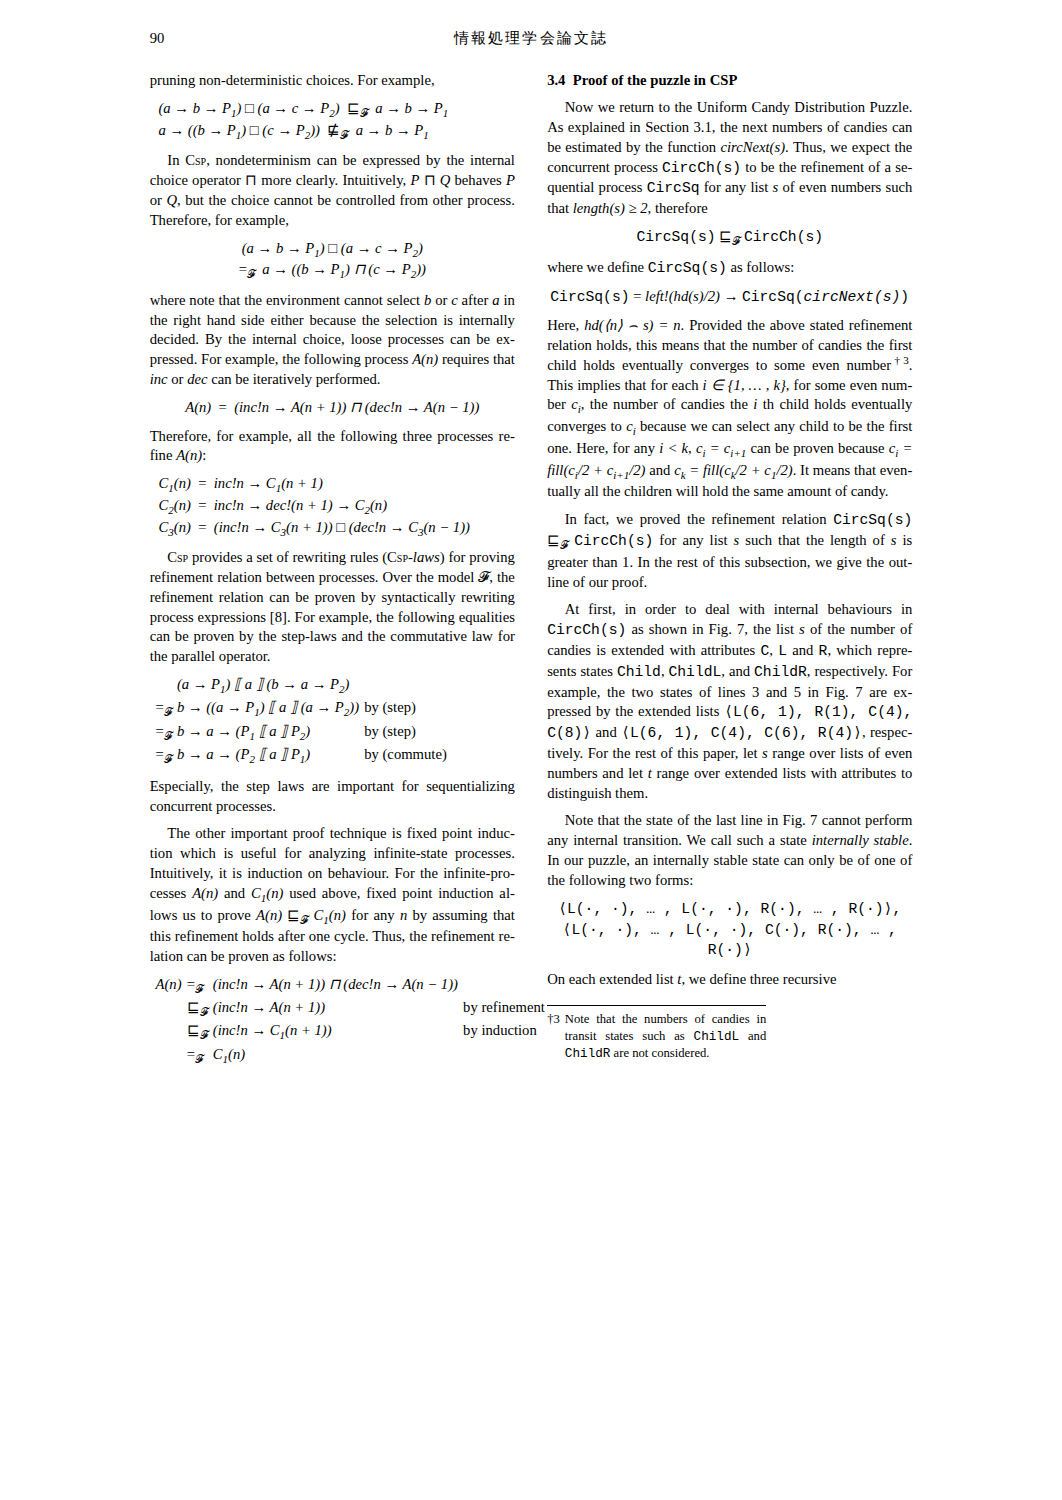90 情報処理学会論文誌 90
pruning non-deterministic choices. For example,
(a → b → P1) □ (a → c → P2) ⊑𝓕 a → b → P1
a → ((b → P1) □ (c → P2)) ⋢𝓕 a → b → P1
In Csp, nondeterminism can be expressed by the internal choice operator ⊓ more clearly. Intuitively, P ⊓ Q behaves P or Q, but the choice cannot be controlled from other process. Therefore, for example,
(a → b → P1) □ (a → c → P2)
=𝓕 a → ((b → P1) ⊓ (c → P2))
where note that the environment cannot select b or c after a in the right hand side either because the selection is internally decided. By the internal choice, loose processes can be expressed. For example, the following process A(n) requires that inc or dec can be iteratively performed.
A(n) = (inc!n → A(n + 1)) ⊓ (dec!n → A(n − 1))
Therefore, for example, all the following three processes refine A(n):
C1(n) = inc!n → C1(n + 1)
C2(n) = inc!n → dec!(n + 1) → C2(n)
C3(n) = (inc!n → C3(n + 1)) □ (dec!n → C3(n − 1))
Csp provides a set of rewriting rules (Csp-laws) for proving refinement relation between processes. Over the model 𝓕, the refinement relation can be proven by syntactically rewriting process expressions [8]. For example, the following equalities can be proven by the step-laws and the commutative law for the parallel operator.
| | (a → P 1 ) ⟦ a ⟧ (b → a → P 2 ) | |
| = 𝓕 | b → ((a → P 1 ) ⟦ a ⟧ (a → P 2 )) | by (step) |
| = 𝓕 | b → a → (P 1 ⟦ a ⟧ P 2 ) | by (step) |
| = 𝓕 | b → a → (P 2 ⟦ a ⟧ P 1 ) | by (commute) |
Especially, the step laws are important for sequentializing concurrent processes.
The other important proof technique is fixed point induction which is useful for analyzing infinite-state processes. Intuitively, it is induction on behaviour. For the infinite-processes A(n) and C1(n) used above, fixed point induction allows us to prove A(n) ⊑𝓕 C1(n) for any n by assuming that this refinement holds after one cycle. Thus, the refinement relation can be proven as follows:
| A(n) | = 𝓕 | (inc!n → A(n + 1)) ⊓ (dec!n → A(n − 1)) | |
| | ⊑ 𝓕 | (inc!n → A(n + 1)) | by refinement |
| | ⊑ 𝓕 | (inc!n → C 1 (n + 1)) | by induction |
| | = 𝓕 | C 1 (n) | |
3.4 Proof of the puzzle in CSP
Now we return to the Uniform Candy Distribution Puzzle. As explained in Section 3.1, the next numbers of candies can be estimated by the function circNext(s). Thus, we expect the concurrent process CircCh(s) to be the refinement of a sequential process CircSq for any list s of even numbers such that length(s) ≥ 2, therefore
CircSq(s) ⊑𝓕 CircCh(s)
where we define CircSq(s) as follows:
CircSq(s) = left!(hd(s)/2) → CircSq(circNext(s))
Here, hd(⟨n⟩ ⌢ s) = n. Provided the above stated refinement relation holds, this means that the number of candies the first child holds eventually converges to some even number†3. This implies that for each i ∈ {1, … , k}, for some even number ci, the number of candies the i th child holds eventually converges to ci because we can select any child to be the first one. Here, for any i < k, ci = ci+1 can be proven because ci = fill(ci/2 + ci+1/2) and ck = fill(ck/2 + c1/2). It means that eventually all the children will hold the same amount of candy.
In fact, we proved the refinement relation CircSq(s) ⊑𝓕 CircCh(s) for any list s such that the length of s is greater than 1. In the rest of this subsection, we give the outline of our proof.
At first, in order to deal with internal behaviours in CircCh(s) as shown in Fig. 7, the list s of the number of candies is extended with attributes C, L and R, which represents states Child, ChildL, and ChildR, respectively. For example, the two states of lines 3 and 5 in Fig. 7 are expressed by the extended lists ⟨L(6, 1), R(1), C(4), C(8)⟩ and ⟨L(6, 1), C(4), C(6), R(4)⟩, respectively. For the rest of this paper, let s range over lists of even numbers and let t range over extended lists with attributes to distinguish them.
Note that the state of the last line in Fig. 7 cannot perform any internal transition. We call such a state internally stable. In our puzzle, an internally stable state can only be of one of the following two forms:
⟨L(·, ·), … , L(·, ·), R(·), … , R(·)⟩,
⟨L(·, ·), … , L(·, ·), C(·), R(·), … , R(·)⟩
On each extended list t, we define three recursive
†3 Note that the numbers of candies in transit states such as ChildL and ChildR are not considered.